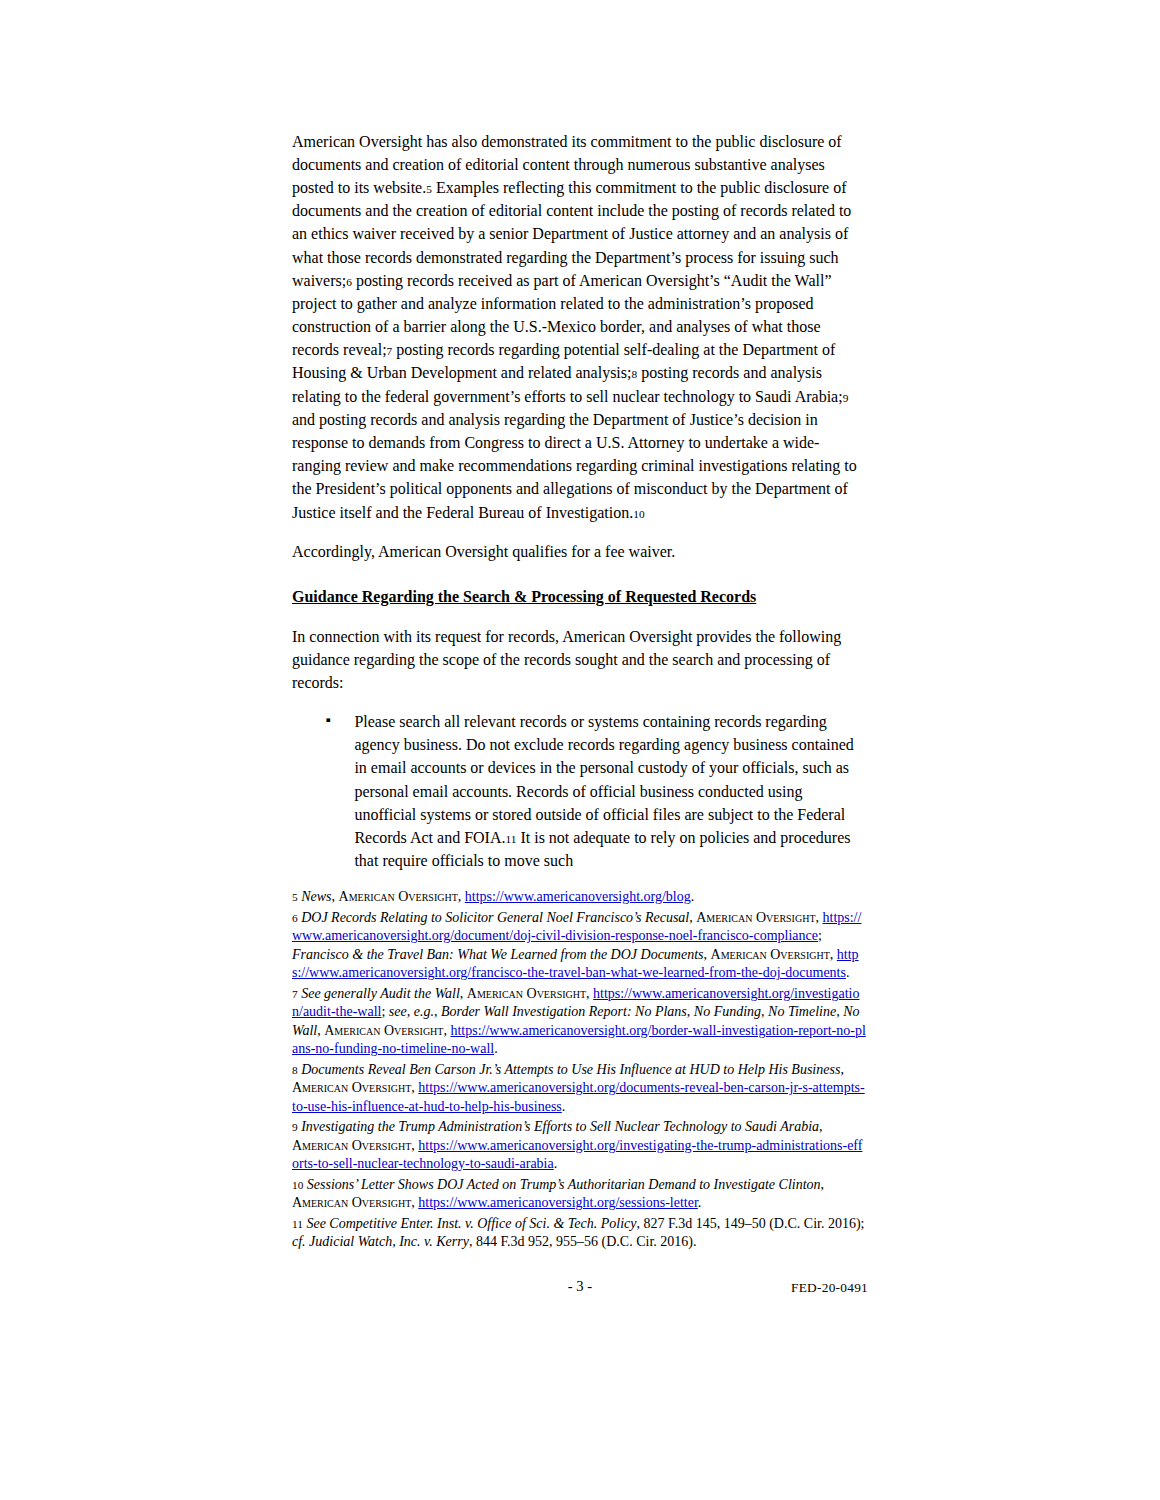American Oversight has also demonstrated its commitment to the public disclosure of documents and creation of editorial content through numerous substantive analyses posted to its website.5 Examples reflecting this commitment to the public disclosure of documents and the creation of editorial content include the posting of records related to an ethics waiver received by a senior Department of Justice attorney and an analysis of what those records demonstrated regarding the Department’s process for issuing such waivers;6 posting records received as part of American Oversight’s “Audit the Wall” project to gather and analyze information related to the administration’s proposed construction of a barrier along the U.S.-Mexico border, and analyses of what those records reveal;7 posting records regarding potential self-dealing at the Department of Housing & Urban Development and related analysis;8 posting records and analysis relating to the federal government’s efforts to sell nuclear technology to Saudi Arabia;9 and posting records and analysis regarding the Department of Justice’s decision in response to demands from Congress to direct a U.S. Attorney to undertake a wide-ranging review and make recommendations regarding criminal investigations relating to the President’s political opponents and allegations of misconduct by the Department of Justice itself and the Federal Bureau of Investigation.10
Accordingly, American Oversight qualifies for a fee waiver.
Guidance Regarding the Search & Processing of Requested Records
In connection with its request for records, American Oversight provides the following guidance regarding the scope of the records sought and the search and processing of records:
Please search all relevant records or systems containing records regarding agency business. Do not exclude records regarding agency business contained in email accounts or devices in the personal custody of your officials, such as personal email accounts. Records of official business conducted using unofficial systems or stored outside of official files are subject to the Federal Records Act and FOIA.11 It is not adequate to rely on policies and procedures that require officials to move such
5 News, American Oversight, https://www.americanoversight.org/blog.
6 DOJ Records Relating to Solicitor General Noel Francisco’s Recusal, American Oversight, https://www.americanoversight.org/document/doj-civil-division-response-noel-francisco-compliance; Francisco & the Travel Ban: What We Learned from the DOJ Documents, American Oversight, https://www.americanoversight.org/francisco-the-travel-ban-what-we-learned-from-the-doj-documents.
7 See generally Audit the Wall, American Oversight, https://www.americanoversight.org/investigation/audit-the-wall; see, e.g., Border Wall Investigation Report: No Plans, No Funding, No Timeline, No Wall, American Oversight, https://www.americanoversight.org/border-wall-investigation-report-no-plans-no-funding-no-timeline-no-wall.
8 Documents Reveal Ben Carson Jr.’s Attempts to Use His Influence at HUD to Help His Business, American Oversight, https://www.americanoversight.org/documents-reveal-ben-carson-jr-s-attempts-to-use-his-influence-at-hud-to-help-his-business.
9 Investigating the Trump Administration’s Efforts to Sell Nuclear Technology to Saudi Arabia, American Oversight, https://www.americanoversight.org/investigating-the-trump-administrations-efforts-to-sell-nuclear-technology-to-saudi-arabia.
10 Sessions’ Letter Shows DOJ Acted on Trump’s Authoritarian Demand to Investigate Clinton, American Oversight, https://www.americanoversight.org/sessions-letter.
11 See Competitive Enter. Inst. v. Office of Sci. & Tech. Policy, 827 F.3d 145, 149–50 (D.C. Cir. 2016); cf. Judicial Watch, Inc. v. Kerry, 844 F.3d 952, 955–56 (D.C. Cir. 2016).
- 3 -
FED-20-0491